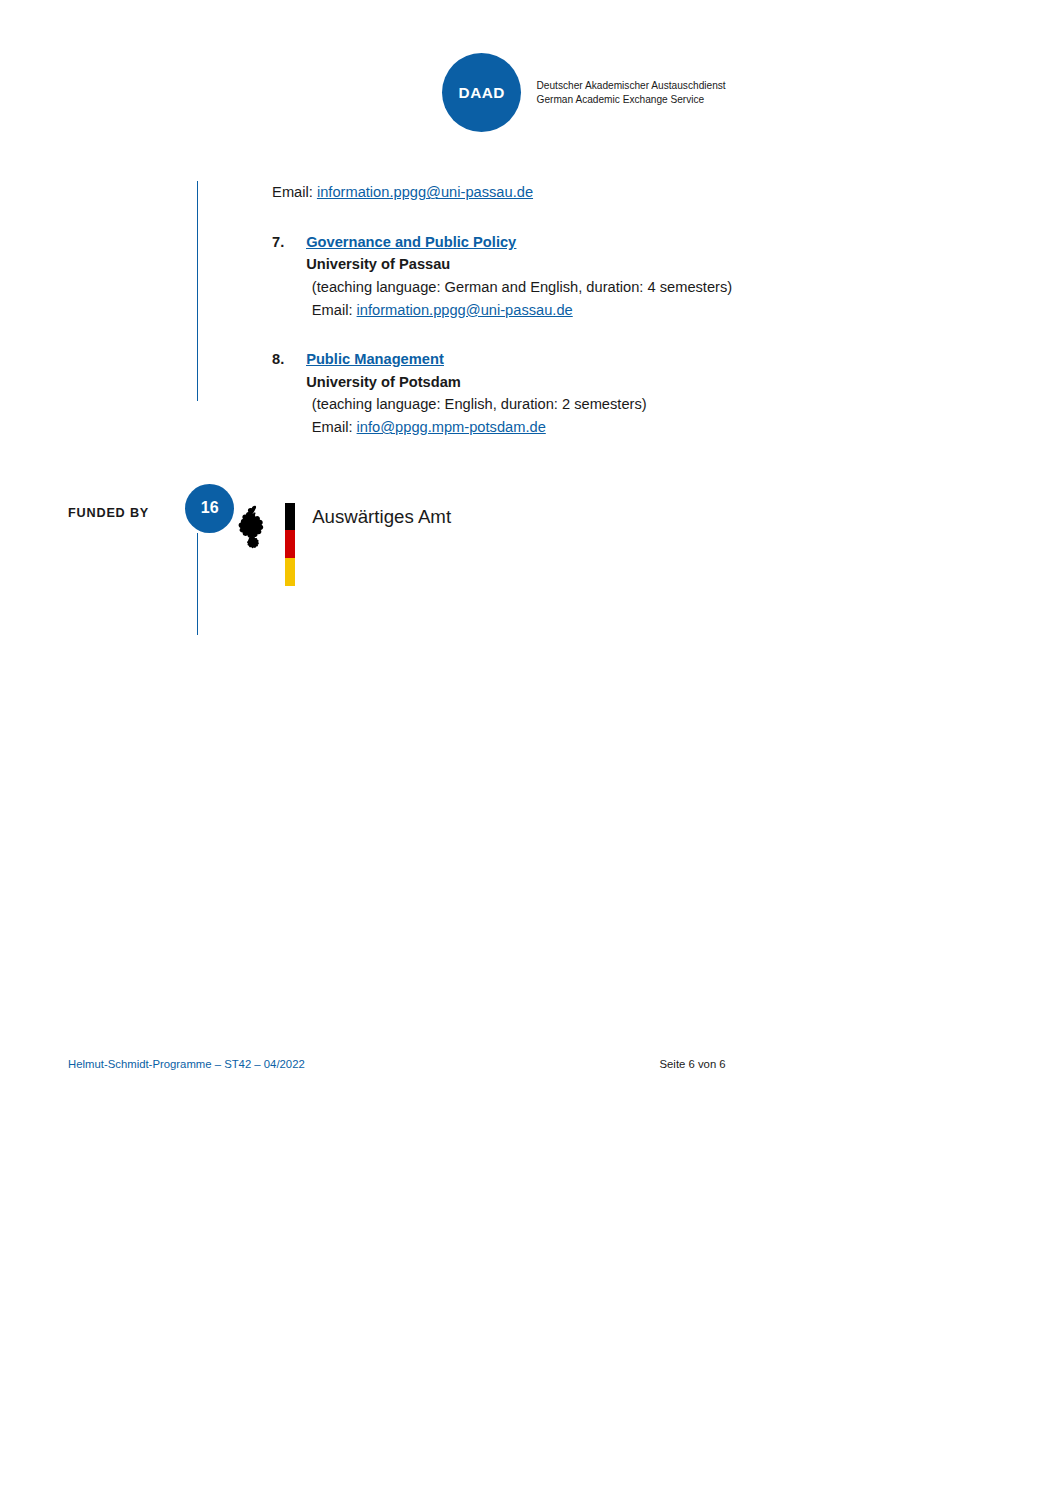DAAD
Deutscher Akademischer Austauschdienst
German Academic Exchange Service
Email: information.ppgg@uni-passau.de
7. Governance and Public Policy
University of Passau
(teaching language: German and English, duration: 4 semesters) Email: information.ppgg@uni-passau.de
8. Public Management
University of Potsdam
(teaching language: English, duration: 2 semesters) Email: info@ppgg.mpm-potsdam.de
FUNDED BY
16
Auswärtiges Amt
Helmut-Schmidt-Programme – ST42 – 04/2022
Seite 6 von 6